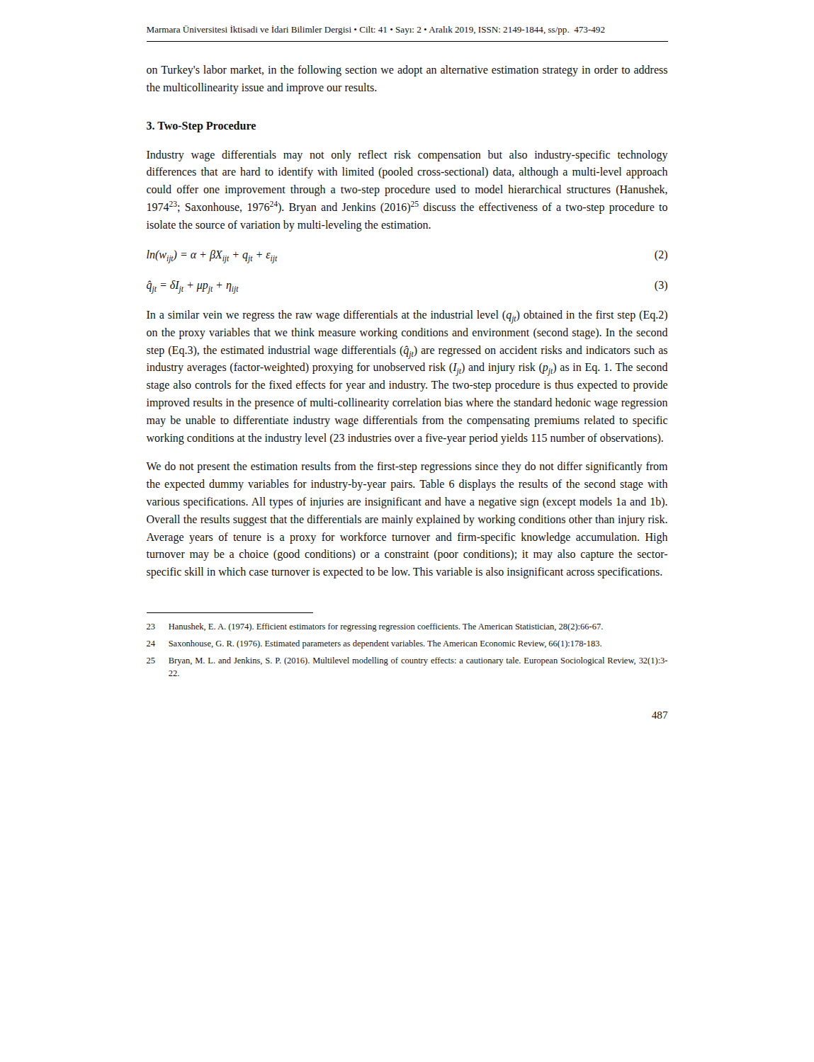Marmara Üniversitesi İktisadi ve İdari Bilimler Dergisi • Cilt: 41 • Sayı: 2 • Aralık 2019, ISSN: 2149-1844, ss/pp. 473-492
on Turkey's labor market, in the following section we adopt an alternative estimation strategy in order to address the multicollinearity issue and improve our results.
3. Two-Step Procedure
Industry wage differentials may not only reflect risk compensation but also industry-specific technology differences that are hard to identify with limited (pooled cross-sectional) data, although a multi-level approach could offer one improvement through a two-step procedure used to model hierarchical structures (Hanushek, 197423; Saxonhouse, 197624). Bryan and Jenkins (2016)25 discuss the effectiveness of a two-step procedure to isolate the source of variation by multi-leveling the estimation.
ln(wijt) = α + βXijt + qjt + εijt (2)
q̂jt = δIjt + μpjt + ηijt (3)
In a similar vein we regress the raw wage differentials at the industrial level (qjt) obtained in the first step (Eq.2) on the proxy variables that we think measure working conditions and environment (second stage). In the second step (Eq.3), the estimated industrial wage differentials (q̂jt) are regressed on accident risks and indicators such as industry averages (factor-weighted) proxying for unobserved risk (Ijt) and injury risk (pjt) as in Eq. 1. The second stage also controls for the fixed effects for year and industry. The two-step procedure is thus expected to provide improved results in the presence of multi-collinearity correlation bias where the standard hedonic wage regression may be unable to differentiate industry wage differentials from the compensating premiums related to specific working conditions at the industry level (23 industries over a five-year period yields 115 number of observations).
We do not present the estimation results from the first-step regressions since they do not differ significantly from the expected dummy variables for industry-by-year pairs. Table 6 displays the results of the second stage with various specifications. All types of injuries are insignificant and have a negative sign (except models 1a and 1b). Overall the results suggest that the differentials are mainly explained by working conditions other than injury risk. Average years of tenure is a proxy for workforce turnover and firm-specific knowledge accumulation. High turnover may be a choice (good conditions) or a constraint (poor conditions); it may also capture the sector-specific skill in which case turnover is expected to be low. This variable is also insignificant across specifications.
Hanushek, E. A. (1974). Efficient estimators for regressing regression coefficients. The American Statistician, 28(2):66-67.
Saxonhouse, G. R. (1976). Estimated parameters as dependent variables. The American Economic Review, 66(1):178-183.
Bryan, M. L. and Jenkins, S. P. (2016). Multilevel modelling of country effects: a cautionary tale. European Sociological Review, 32(1):3-22.
487